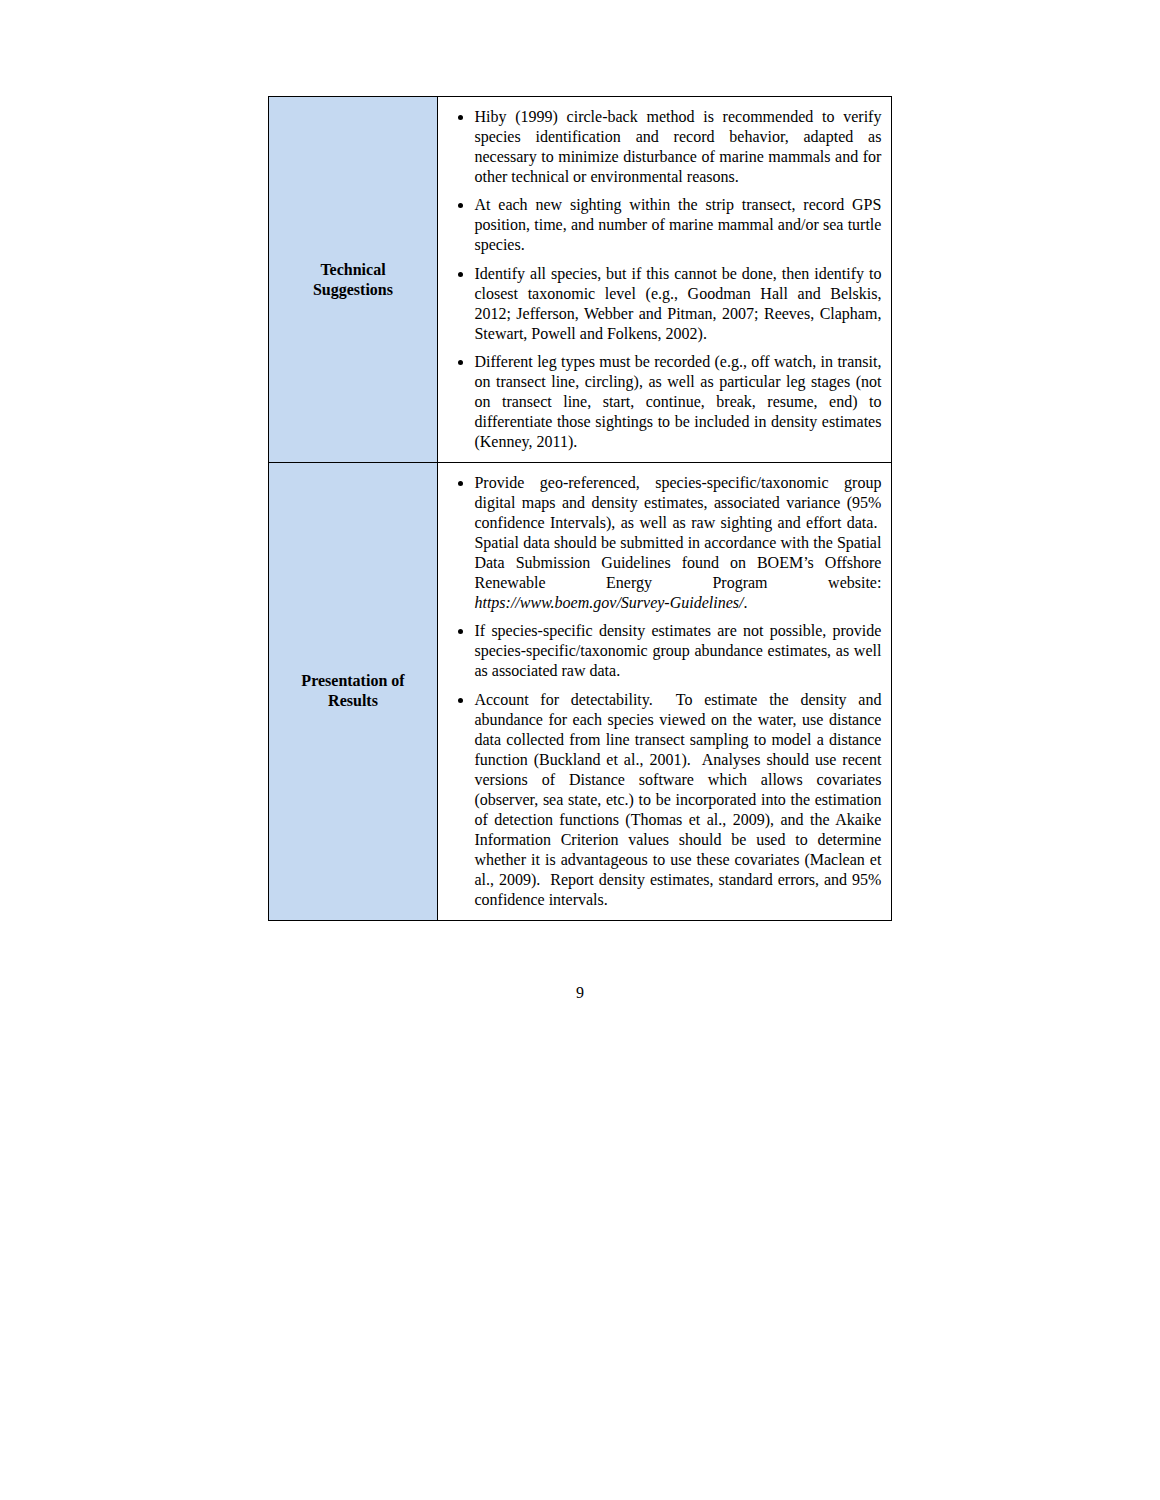| Technical Suggestions | Hiby (1999) circle-back method is recommended to verify species identification and record behavior, adapted as necessary to minimize disturbance of marine mammals and for other technical or environmental reasons. At each new sighting within the strip transect, record GPS position, time, and number of marine mammal and/or sea turtle species. Identify all species, but if this cannot be done, then identify to closest taxonomic level (e.g., Goodman Hall and Belskis, 2012; Jefferson, Webber and Pitman, 2007; Reeves, Clapham, Stewart, Powell and Folkens, 2002). Different leg types must be recorded (e.g., off watch, in transit, on transect line, circling), as well as particular leg stages (not on transect line, start, continue, break, resume, end) to differentiate those sightings to be included in density estimates (Kenney, 2011). |
| Presentation of Results | Provide geo-referenced, species-specific/taxonomic group digital maps and density estimates, associated variance (95% confidence Intervals), as well as raw sighting and effort data. Spatial data should be submitted in accordance with the Spatial Data Submission Guidelines found on BOEM’s Offshore Renewable Energy Program website: https://www.boem.gov/Survey-Guidelines/ . If species-specific density estimates are not possible, provide species-specific/taxonomic group abundance estimates, as well as associated raw data. Account for detectability. To estimate the density and abundance for each species viewed on the water, use distance data collected from line transect sampling to model a distance function (Buckland et al., 2001). Analyses should use recent versions of Distance software which allows covariates (observer, sea state, etc.) to be incorporated into the estimation of detection functions (Thomas et al., 2009), and the Akaike Information Criterion values should be used to determine whether it is advantageous to use these covariates (Maclean et al., 2009). Report density estimates, standard errors, and 95% confidence intervals. |
9